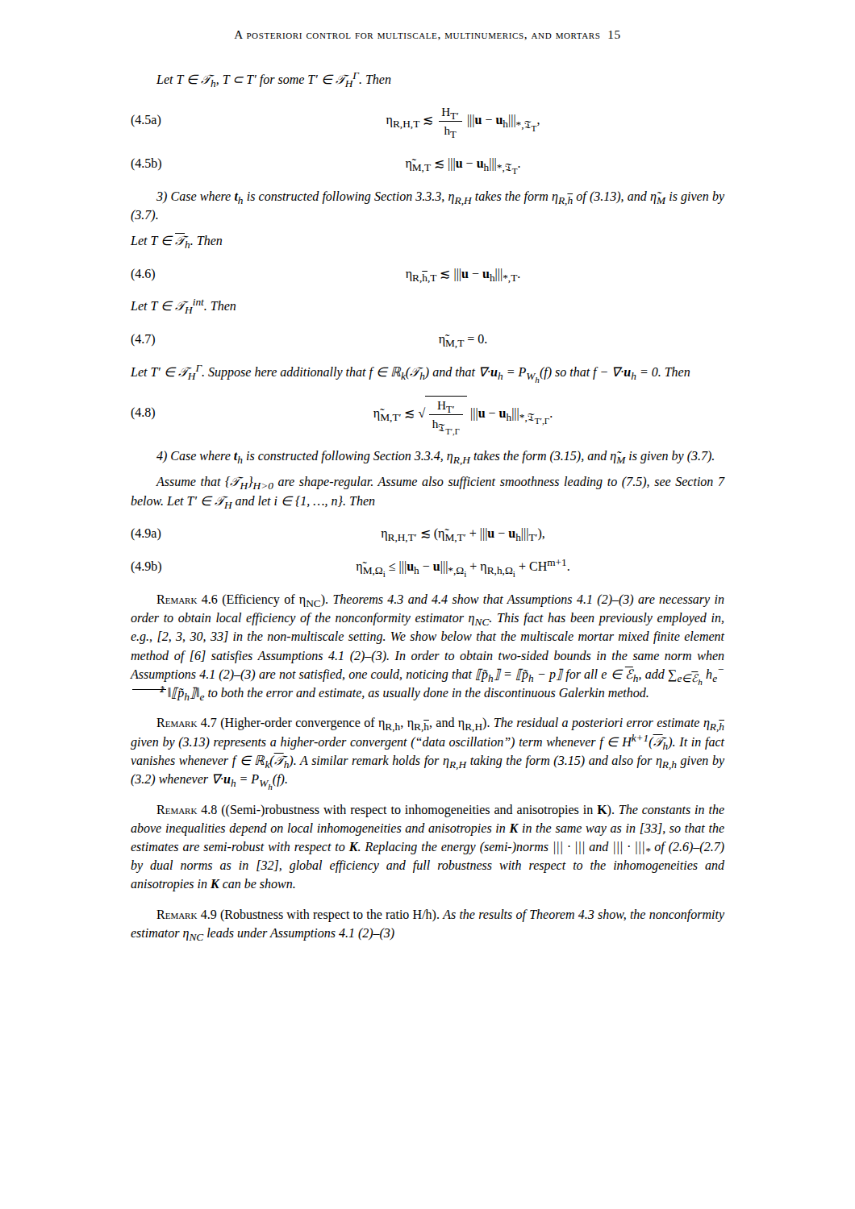A posteriori control for multiscale, multinumerics, and mortars 15
Let T ∈ 𝒯h, T ⊂ T′ for some T′ ∈ 𝒯HΓ. Then
(4.5a)
ηR,H,T ≲ HT′hT |||u − uh|||*,𝔗T,
(4.5b)
η̃M,T ≲ |||u − uh|||*,𝔗T.
3) Case where th is constructed following Section 3.3.3, ηR,H takes the form ηR,h of (3.13), and η̃M is given by (3.7).
Let T ∈ 𝒯h. Then
(4.6)
ηR,h,T ≲ |||u − uh|||*,T.
Let T ∈ 𝒯Hint. Then
(4.7)
η̃M,T = 0.
Let T′ ∈ 𝒯HΓ. Suppose here additionally that f ∈ ℝk(𝒯h) and that ∇·uh = PWh(f) so that f − ∇·uh = 0. Then
(4.8)
η̃M,T′ ≲ √HT′h𝔗T′,Γ |||u − uh|||*,𝔗T′,Γ.
4) Case where th is constructed following Section 3.3.4, ηR,H takes the form (3.15), and η̃M is given by (3.7).
Assume that {𝒯H}H>0 are shape-regular. Assume also sufficient smoothness leading to (7.5), see Section 7 below. Let T′ ∈ 𝒯H and let i ∈ {1, …, n}. Then
(4.9a)
ηR,H,T′ ≲ (η̃M,T′ + |||u − uh|||T′),
(4.9b)
η̃M,Ωi ≤ |||uh − u|||*,Ωi + ηR,h,Ωi + CHm+1.
Remark 4.6 (Efficiency of ηNC). Theorems 4.3 and 4.4 show that Assumptions 4.1 (2)–(3) are necessary in order to obtain local efficiency of the nonconformity estimator ηNC. This fact has been previously employed in, e.g., [2, 3, 30, 33] in the non-multiscale setting. We show below that the multiscale mortar mixed finite element method of [6] satisfies Assumptions 4.1 (2)–(3). In order to obtain two-sided bounds in the same norm when Assumptions 4.1 (2)–(3) are not satisfied, one could, noticing that ⟦p̃h⟧ = ⟦p̃h − p⟧ for all e ∈ ℰh, add ∑e∈ℰh he−12‖⟦p̃h⟧‖e to both the error and estimate, as usually done in the discontinuous Galerkin method.
Remark 4.7 (Higher-order convergence of ηR,h, ηR,h, and ηR,H). The residual a posteriori error estimate ηR,h given by (3.13) represents a higher-order convergent (“data oscillation”) term whenever f ∈ Hk+1(𝒯h). It in fact vanishes whenever f ∈ ℝk(𝒯h). A similar remark holds for ηR,H taking the form (3.15) and also for ηR,h given by (3.2) whenever ∇·uh = PWh(f).
Remark 4.8 ((Semi-)robustness with respect to inhomogeneities and anisotropies in K). The constants in the above inequalities depend on local inhomogeneities and anisotropies in K in the same way as in [33], so that the estimates are semi-robust with respect to K. Replacing the energy (semi-)norms ||| · ||| and ||| · |||* of (2.6)–(2.7) by dual norms as in [32], global efficiency and full robustness with respect to the inhomogeneities and anisotropies in K can be shown.
Remark 4.9 (Robustness with respect to the ratio H/h). As the results of Theorem 4.3 show, the nonconformity estimator ηNC leads under Assumptions 4.1 (2)–(3)